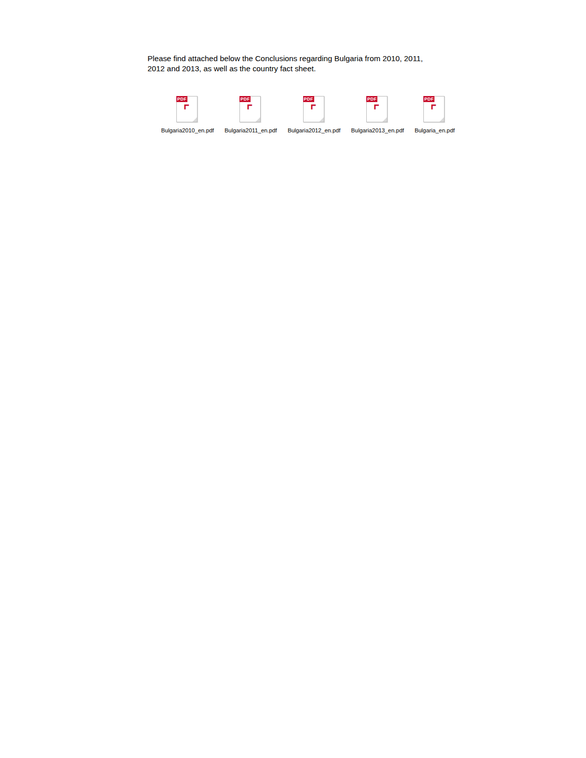Please find attached below the Conclusions regarding Bulgaria from 2010, 2011, 2012 and 2013, as well as the country fact sheet.
PDF ⌜ Bulgaria2010_en.pdf
PDF ⌜ Bulgaria2011_en.pdf
PDF ⌜ Bulgaria2012_en.pdf
PDF ⌜ Bulgaria2013_en.pdf
PDF ⌜ Bulgaria_en.pdf